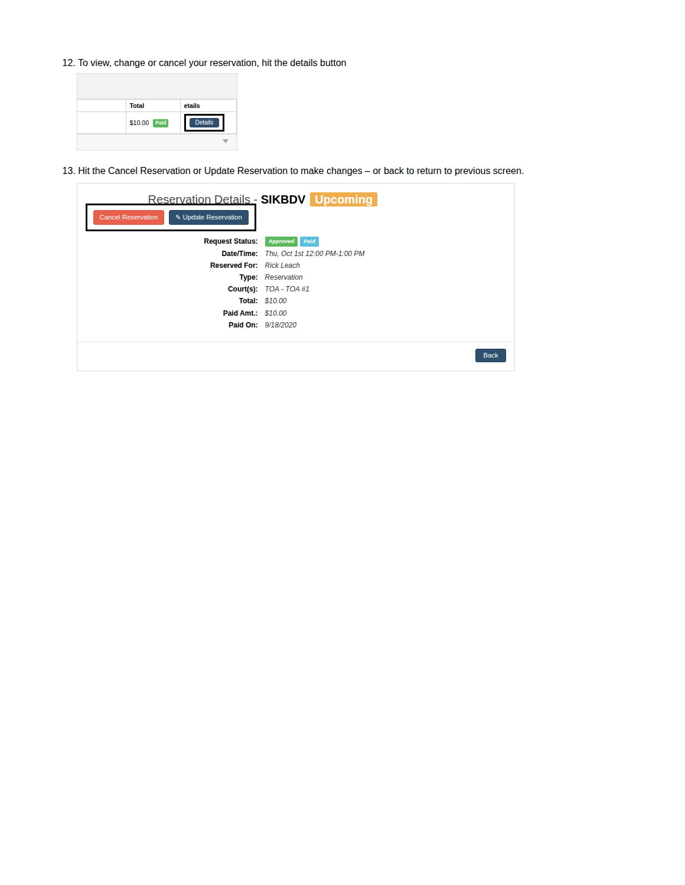12. To view, change or cancel your reservation, hit the details button
| | Total | etails |
| --- | --- | --- |
| | $10.00 Paid | Details |
13. Hit the Cancel Reservation or Update Reservation to make changes – or back to return to previous screen.
Reservation Details - SIKBDV Upcoming
Cancel Reservation✎ Update Reservation
| Request Status: | Approved Paid |
| Date/Time: | Thu, Oct 1st 12:00 PM-1:00 PM |
| Reserved For: | Rick Leach |
| Type: | Reservation |
| Court(s): | TOA - TOA #1 |
| Total: | $10.00 |
| Paid Amt.: | $10.00 |
| Paid On: | 9/18/2020 |
Back